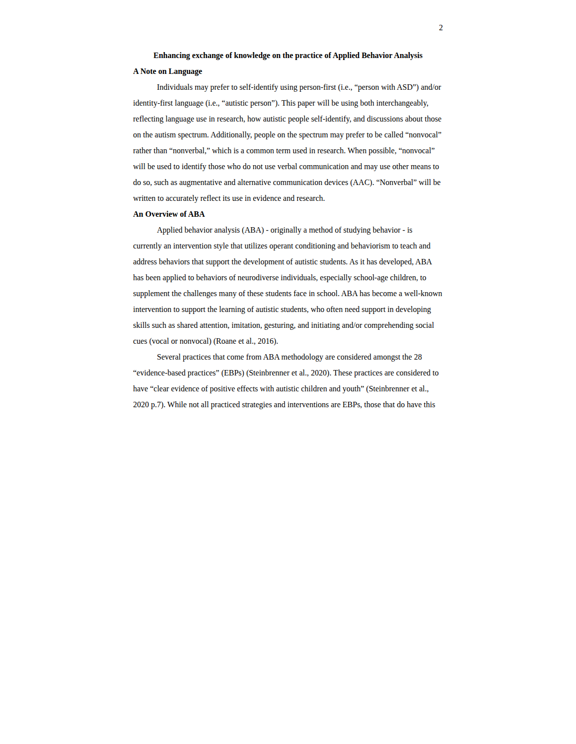2
Enhancing exchange of knowledge on the practice of Applied Behavior Analysis
A Note on Language
Individuals may prefer to self-identify using person-first (i.e., “person with ASD”) and/or identity-first language (i.e., “autistic person”). This paper will be using both interchangeably, reflecting language use in research, how autistic people self-identify, and discussions about those on the autism spectrum. Additionally, people on the spectrum may prefer to be called “nonvocal” rather than “nonverbal,” which is a common term used in research. When possible, “nonvocal” will be used to identify those who do not use verbal communication and may use other means to do so, such as augmentative and alternative communication devices (AAC). “Nonverbal” will be written to accurately reflect its use in evidence and research.
An Overview of ABA
Applied behavior analysis (ABA) - originally a method of studying behavior - is currently an intervention style that utilizes operant conditioning and behaviorism to teach and address behaviors that support the development of autistic students. As it has developed, ABA has been applied to behaviors of neurodiverse individuals, especially school-age children, to supplement the challenges many of these students face in school. ABA has become a well-known intervention to support the learning of autistic students, who often need support in developing skills such as shared attention, imitation, gesturing, and initiating and/or comprehending social cues (vocal or nonvocal) (Roane et al., 2016).
Several practices that come from ABA methodology are considered amongst the 28 “evidence-based practices” (EBPs) (Steinbrenner et al., 2020). These practices are considered to have “clear evidence of positive effects with autistic children and youth” (Steinbrenner et al., 2020 p.7). While not all practiced strategies and interventions are EBPs, those that do have this